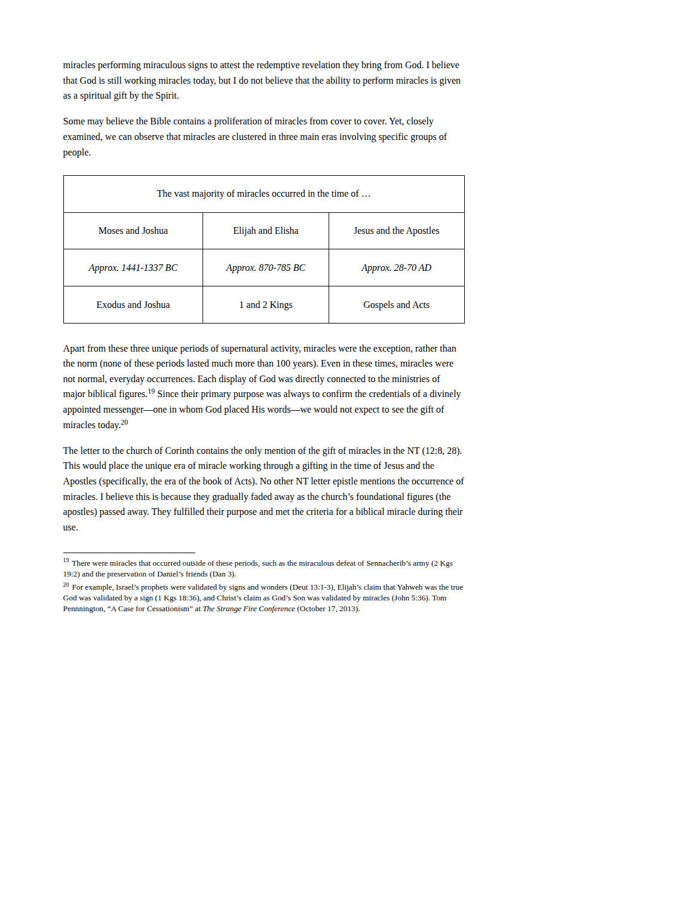miracles performing miraculous signs to attest the redemptive revelation they bring from God. I believe that God is still working miracles today, but I do not believe that the ability to perform miracles is given as a spiritual gift by the Spirit.
Some may believe the Bible contains a proliferation of miracles from cover to cover. Yet, closely examined, we can observe that miracles are clustered in three main eras involving specific groups of people.
| The vast majority of miracles occurred in the time of … |
| Moses and Joshua | Elijah and Elisha | Jesus and the Apostles |
| Approx. 1441-1337 BC | Approx. 870-785 BC | Approx. 28-70 AD |
| Exodus and Joshua | 1 and 2 Kings | Gospels and Acts |
Apart from these three unique periods of supernatural activity, miracles were the exception, rather than the norm (none of these periods lasted much more than 100 years). Even in these times, miracles were not normal, everyday occurrences. Each display of God was directly connected to the ministries of major biblical figures.19 Since their primary purpose was always to confirm the credentials of a divinely appointed messenger—one in whom God placed His words—we would not expect to see the gift of miracles today.20
The letter to the church of Corinth contains the only mention of the gift of miracles in the NT (12:8, 28). This would place the unique era of miracle working through a gifting in the time of Jesus and the Apostles (specifically, the era of the book of Acts). No other NT letter epistle mentions the occurrence of miracles. I believe this is because they gradually faded away as the church’s foundational figures (the apostles) passed away. They fulfilled their purpose and met the criteria for a biblical miracle during their use.
19 There were miracles that occurred outside of these periods, such as the miraculous defeat of Sennacherib’s army (2 Kgs 19:2) and the preservation of Daniel’s friends (Dan 3).
20 For example, Israel’s prophets were validated by signs and wonders (Deut 13:1-3), Elijah’s claim that Yahweh was the true God was validated by a sign (1 Kgs 18:36), and Christ’s claim as God’s Son was validated by miracles (John 5:36). Tom Pennnington, “A Case for Cessationism” at The Strange Fire Conference (October 17, 2013).